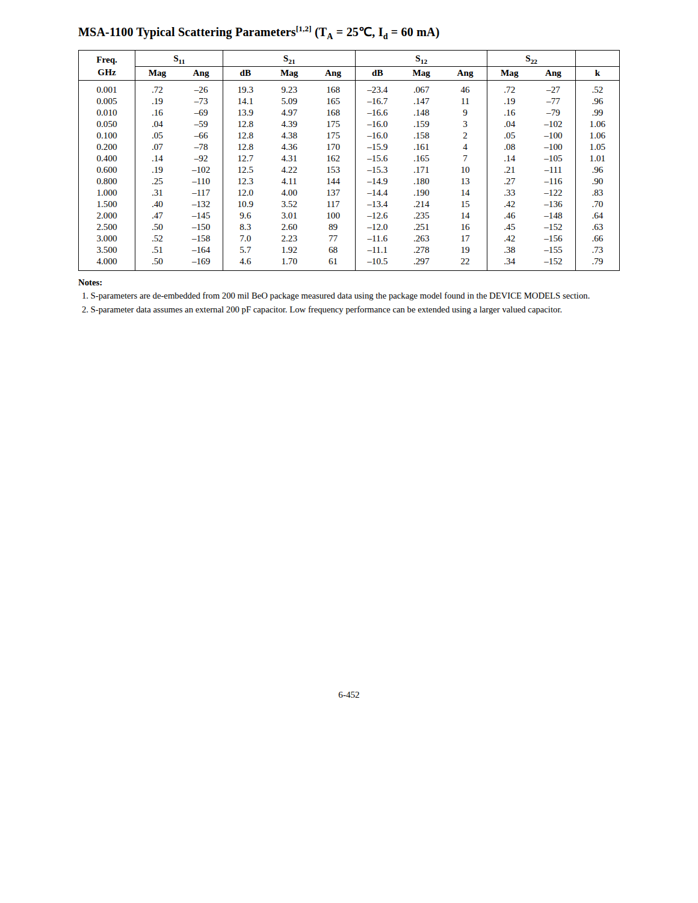MSA-1100 Typical Scattering Parameters[1,2] (TA = 25℃, Id = 60 mA)
| Freq. | S 11 | S 21 | S 12 | S 22 | |
| --- | --- | --- | --- | --- | --- |
| GHz | Mag | Ang | dB | Mag | Ang | dB | Mag | Ang | Mag | Ang | k |
| 0.001 | .72 | –26 | 19.3 | 9.23 | 168 | –23.4 | .067 | 46 | .72 | –27 | .52 |
| 0.005 | .19 | –73 | 14.1 | 5.09 | 165 | –16.7 | .147 | 11 | .19 | –77 | .96 |
| 0.010 | .16 | –69 | 13.9 | 4.97 | 168 | –16.6 | .148 | 9 | .16 | –79 | .99 |
| 0.050 | .04 | –59 | 12.8 | 4.39 | 175 | –16.0 | .159 | 3 | .04 | –102 | 1.06 |
| 0.100 | .05 | –66 | 12.8 | 4.38 | 175 | –16.0 | .158 | 2 | .05 | –100 | 1.06 |
| 0.200 | .07 | –78 | 12.8 | 4.36 | 170 | –15.9 | .161 | 4 | .08 | –100 | 1.05 |
| 0.400 | .14 | –92 | 12.7 | 4.31 | 162 | –15.6 | .165 | 7 | .14 | –105 | 1.01 |
| 0.600 | .19 | –102 | 12.5 | 4.22 | 153 | –15.3 | .171 | 10 | .21 | –111 | .96 |
| 0.800 | .25 | –110 | 12.3 | 4.11 | 144 | –14.9 | .180 | 13 | .27 | –116 | .90 |
| 1.000 | .31 | –117 | 12.0 | 4.00 | 137 | –14.4 | .190 | 14 | .33 | –122 | .83 |
| 1.500 | .40 | –132 | 10.9 | 3.52 | 117 | –13.4 | .214 | 15 | .42 | –136 | .70 |
| 2.000 | .47 | –145 | 9.6 | 3.01 | 100 | –12.6 | .235 | 14 | .46 | –148 | .64 |
| 2.500 | .50 | –150 | 8.3 | 2.60 | 89 | –12.0 | .251 | 16 | .45 | –152 | .63 |
| 3.000 | .52 | –158 | 7.0 | 2.23 | 77 | –11.6 | .263 | 17 | .42 | –156 | .66 |
| 3.500 | .51 | –164 | 5.7 | 1.92 | 68 | –11.1 | .278 | 19 | .38 | –155 | .73 |
| 4.000 | .50 | –169 | 4.6 | 1.70 | 61 | –10.5 | .297 | 22 | .34 | –152 | .79 |
Notes:
S-parameters are de-embedded from 200 mil BeO package measured data using the package model found in the DEVICE MODELS section.
S-parameter data assumes an external 200 pF capacitor. Low frequency performance can be extended using a larger valued capacitor.
6-452